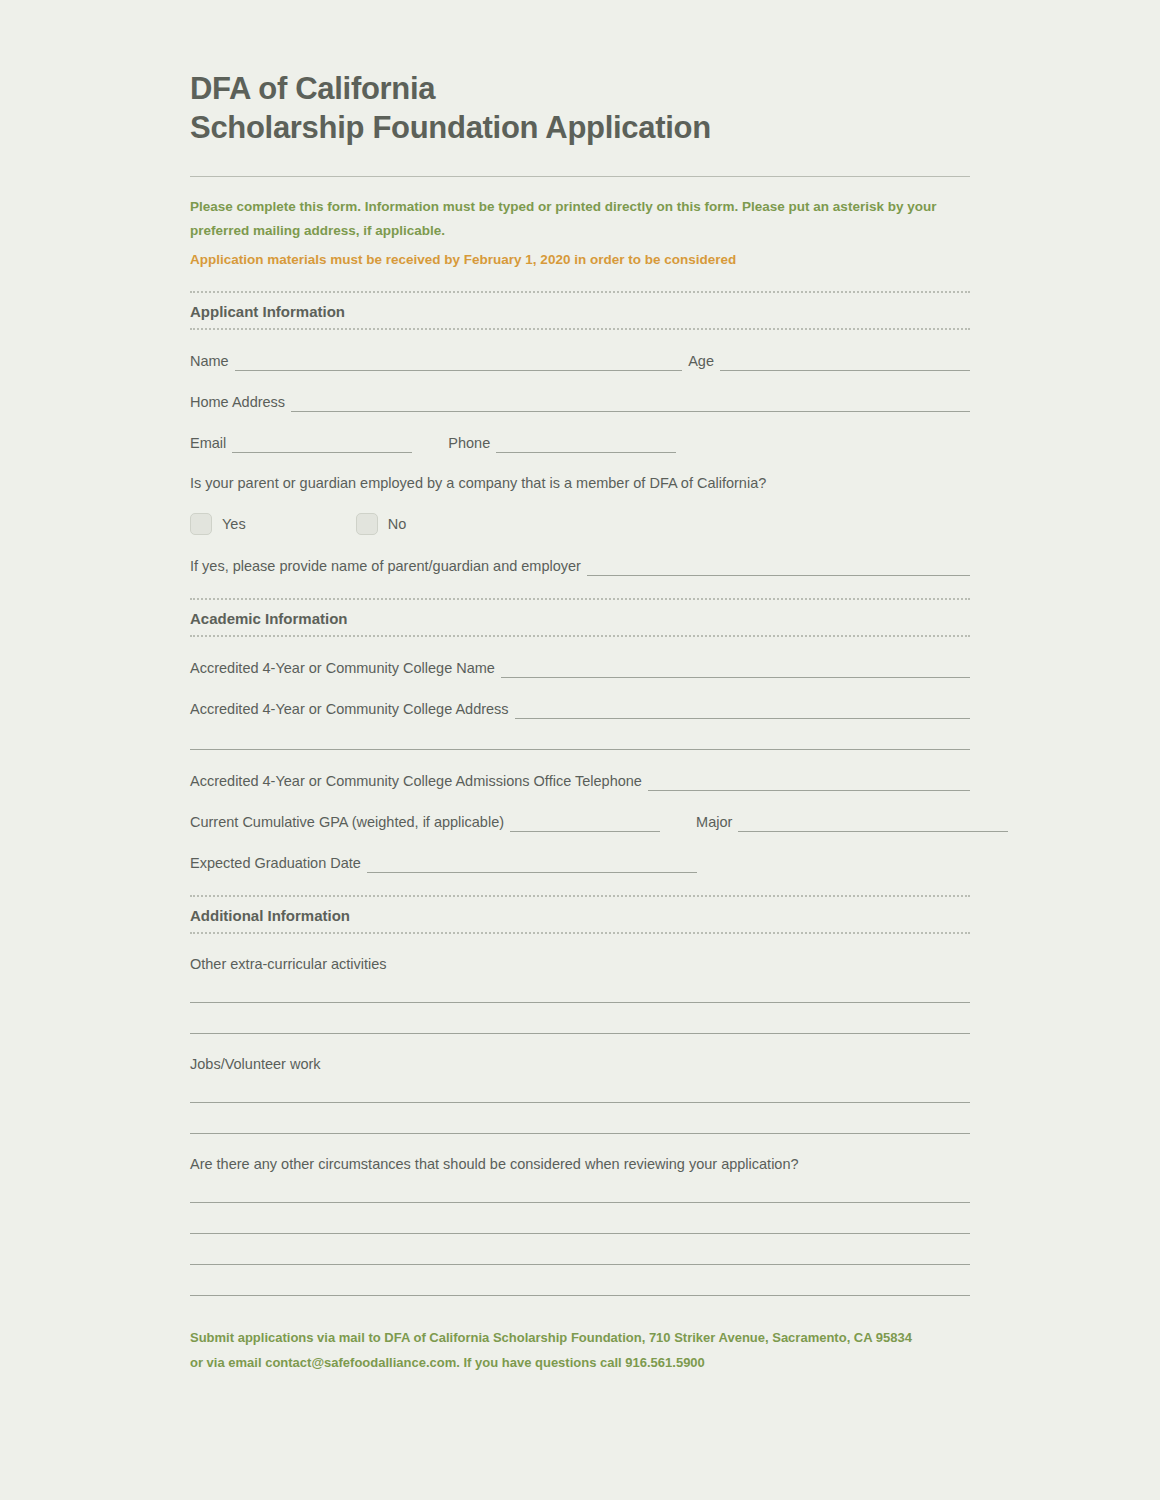DFA of California
Scholarship Foundation Application
Please complete this form. Information must be typed or printed directly on this form. Please put an asterisk by your preferred mailing address, if applicable.
Application materials must be received by February 1, 2020 in order to be considered
Applicant Information
Name Age
Home Address
Email Phone
Is your parent or guardian employed by a company that is a member of DFA of California?
Yes No
If yes, please provide name of parent/guardian and employer
Academic Information
Accredited 4-Year or Community College Name
Accredited 4-Year or Community College Address
Accredited 4-Year or Community College Admissions Office Telephone
Current Cumulative GPA (weighted, if applicable) Major
Expected Graduation Date
Additional Information
Other extra-curricular activities
Jobs/Volunteer work
Are there any other circumstances that should be considered when reviewing your application?
Submit applications via mail to DFA of California Scholarship Foundation, 710 Striker Avenue, Sacramento, CA 95834
or via email contact@safefoodalliance.com. If you have questions call 916.561.5900